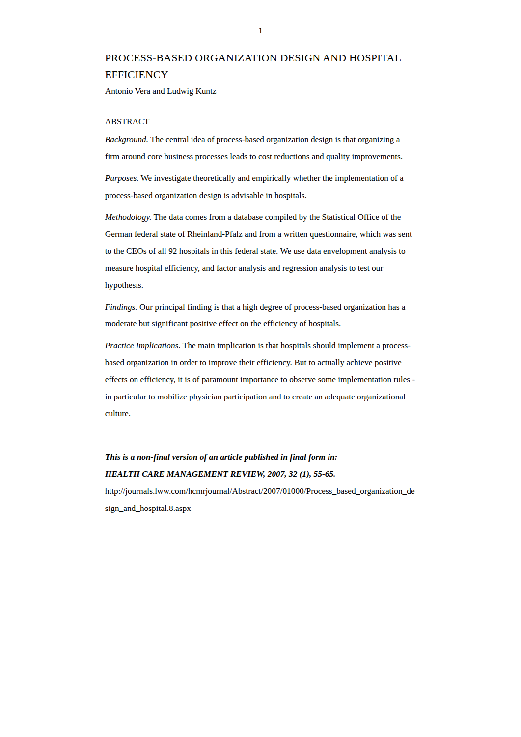1
Process-Based Organization Design and Hospital Efficiency
Antonio Vera and Ludwig Kuntz
ABSTRACT
Background. The central idea of process-based organization design is that organizing a firm around core business processes leads to cost reductions and quality improvements.
Purposes. We investigate theoretically and empirically whether the implementation of a process-based organization design is advisable in hospitals.
Methodology. The data comes from a database compiled by the Statistical Office of the German federal state of Rheinland-Pfalz and from a written questionnaire, which was sent to the CEOs of all 92 hospitals in this federal state. We use data envelopment analysis to measure hospital efficiency, and factor analysis and regression analysis to test our hypothesis.
Findings. Our principal finding is that a high degree of process-based organization has a moderate but significant positive effect on the efficiency of hospitals.
Practice Implications. The main implication is that hospitals should implement a process-based organization in order to improve their efficiency. But to actually achieve positive effects on efficiency, it is of paramount importance to observe some implementation rules - in particular to mobilize physician participation and to create an adequate organizational culture.
This is a non-final version of an article published in final form in:
HEALTH CARE MANAGEMENT REVIEW, 2007, 32 (1), 55-65.
http://journals.lww.com/hcmrjournal/Abstract/2007/01000/Process_based_organization_design_and_hospital.8.aspx